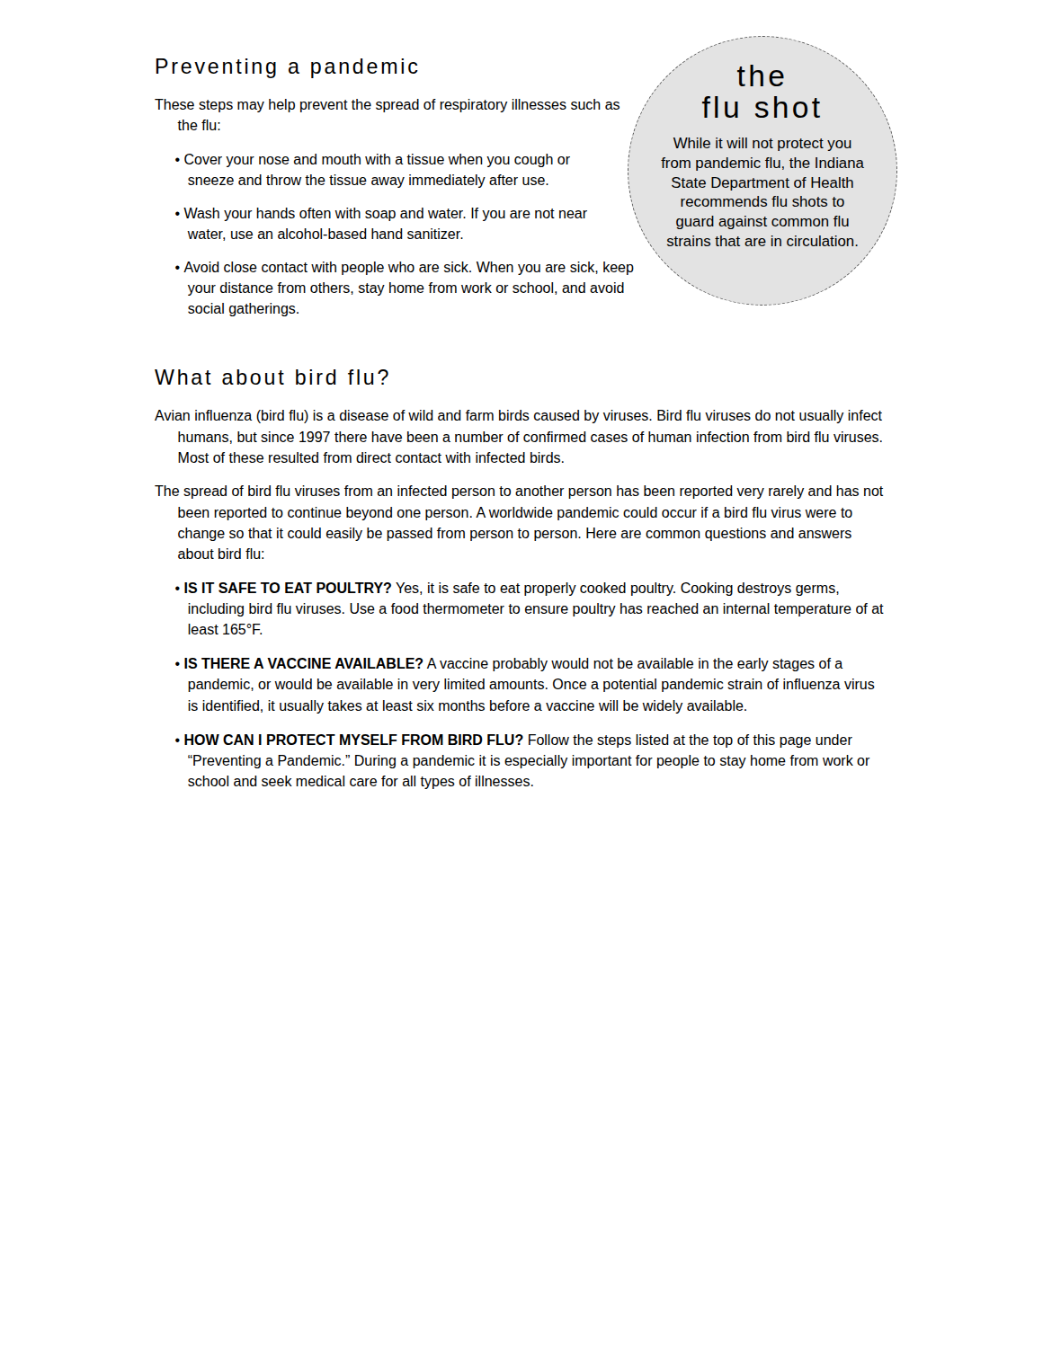the
flu shot
While it will not protect you from pandemic flu, the Indiana State Department of Health recommends flu shots to guard against common flu strains that are in circulation.
Preventing a pandemic
These steps may help prevent the spread of respiratory illnesses such as the flu:
Cover your nose and mouth with a tissue when you cough or sneeze and throw the tissue away immediately after use.
Wash your hands often with soap and water. If you are not near water, use an alcohol-based hand sanitizer.
Avoid close contact with people who are sick. When you are sick, keep your distance from others, stay home from work or school, and avoid social gatherings.
What about bird flu?
Avian influenza (bird flu) is a disease of wild and farm birds caused by viruses. Bird flu viruses do not usually infect humans, but since 1997 there have been a number of confirmed cases of human infection from bird flu viruses. Most of these resulted from direct contact with infected birds.
The spread of bird flu viruses from an infected person to another person has been reported very rarely and has not been reported to continue beyond one person. A worldwide pandemic could occur if a bird flu virus were to change so that it could easily be passed from person to person. Here are common questions and answers about bird flu:
IS IT SAFE TO EAT POULTRY? Yes, it is safe to eat properly cooked poultry. Cooking destroys germs, including bird flu viruses. Use a food thermometer to ensure poultry has reached an internal temperature of at least 165°F.
IS THERE A VACCINE AVAILABLE? A vaccine probably would not be available in the early stages of a pandemic, or would be available in very limited amounts. Once a potential pandemic strain of influenza virus is identified, it usually takes at least six months before a vaccine will be widely available.
HOW CAN I PROTECT MYSELF FROM BIRD FLU? Follow the steps listed at the top of this page under “Preventing a Pandemic.” During a pandemic it is especially important for people to stay home from work or school and seek medical care for all types of illnesses.